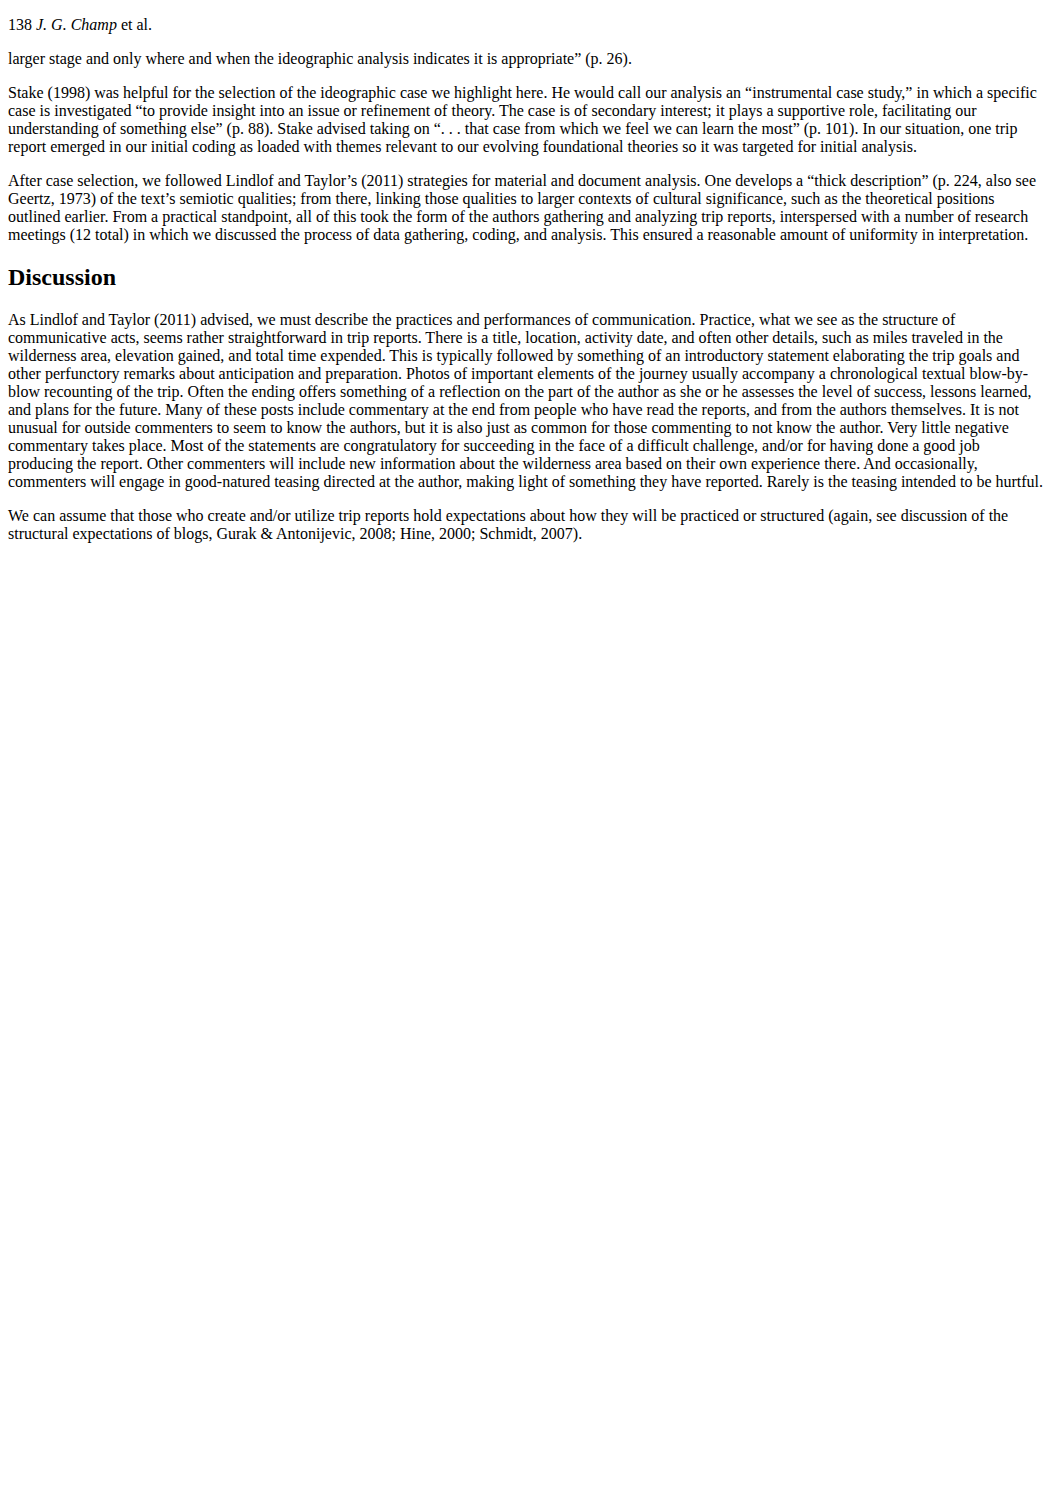138 J. G. Champ et al.
larger stage and only where and when the ideographic analysis indicates it is appropriate” (p. 26).
Stake (1998) was helpful for the selection of the ideographic case we highlight here. He would call our analysis an “instrumental case study,” in which a specific case is investigated “to provide insight into an issue or refinement of theory. The case is of secondary interest; it plays a supportive role, facilitating our understanding of something else” (p. 88). Stake advised taking on “. . . that case from which we feel we can learn the most” (p. 101). In our situation, one trip report emerged in our initial coding as loaded with themes relevant to our evolving foundational theories so it was targeted for initial analysis.
After case selection, we followed Lindlof and Taylor’s (2011) strategies for material and document analysis. One develops a “thick description” (p. 224, also see Geertz, 1973) of the text’s semiotic qualities; from there, linking those qualities to larger contexts of cultural significance, such as the theoretical positions outlined earlier. From a practical standpoint, all of this took the form of the authors gathering and analyzing trip reports, interspersed with a number of research meetings (12 total) in which we discussed the process of data gathering, coding, and analysis. This ensured a reasonable amount of uniformity in interpretation.
Discussion
As Lindlof and Taylor (2011) advised, we must describe the practices and performances of communication. Practice, what we see as the structure of communicative acts, seems rather straightforward in trip reports. There is a title, location, activity date, and often other details, such as miles traveled in the wilderness area, elevation gained, and total time expended. This is typically followed by something of an introductory statement elaborating the trip goals and other perfunctory remarks about anticipation and preparation. Photos of important elements of the journey usually accompany a chronological textual blow-by-blow recounting of the trip. Often the ending offers something of a reflection on the part of the author as she or he assesses the level of success, lessons learned, and plans for the future. Many of these posts include commentary at the end from people who have read the reports, and from the authors themselves. It is not unusual for outside commenters to seem to know the authors, but it is also just as common for those commenting to not know the author. Very little negative commentary takes place. Most of the statements are congratulatory for succeeding in the face of a difficult challenge, and/or for having done a good job producing the report. Other commenters will include new information about the wilderness area based on their own experience there. And occasionally, commenters will engage in good-natured teasing directed at the author, making light of something they have reported. Rarely is the teasing intended to be hurtful.
We can assume that those who create and/or utilize trip reports hold expectations about how they will be practiced or structured (again, see discussion of the structural expectations of blogs, Gurak & Antonijevic, 2008; Hine, 2000; Schmidt, 2007).